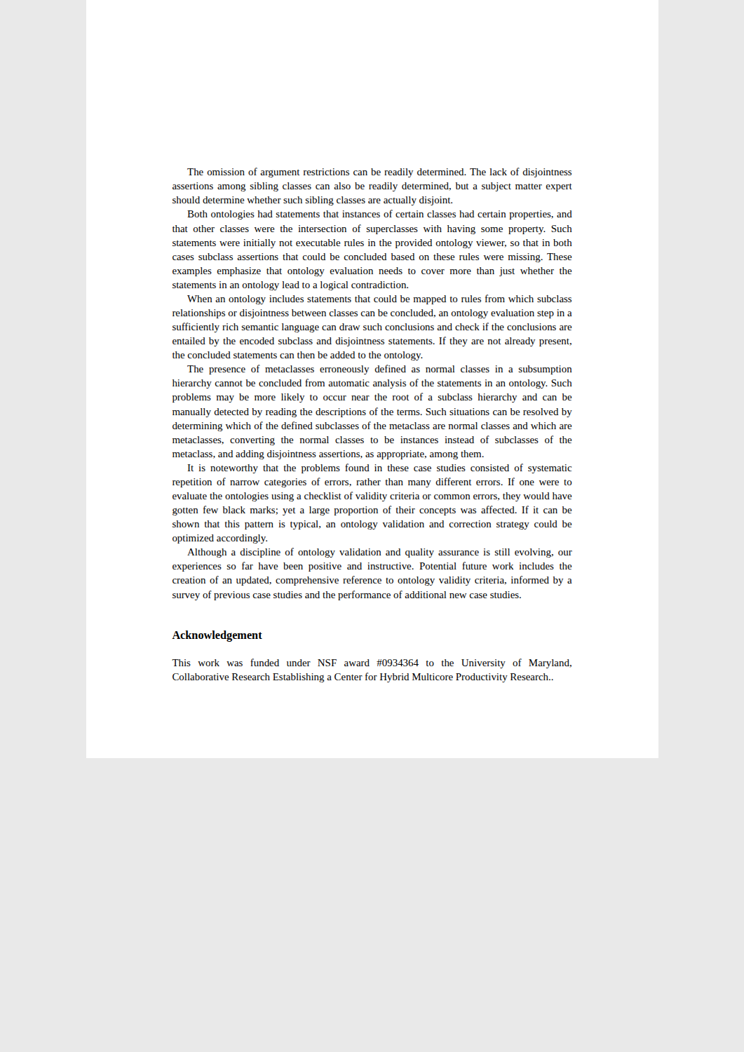The omission of argument restrictions can be readily determined. The lack of dis­jointness assertions among sibling classes can also be readily determined, but a sub­ject matter expert should determine whether such sibling classes are actually disjoint.
Both ontologies had statements that instances of certain classes had certain proper­ties, and that other classes were the intersection of superclasses with having some property. Such statements were initially not executable rules in the provided ontology viewer, so that in both cases subclass assertions that could be concluded based on these rules were missing. These examples emphasize that ontology evaluation needs to cover more than just whether the statements in an ontology lead to a logical contra­diction.
When an ontology includes statements that could be mapped to rules from which subclass relationships or disjointness between classes can be concluded, an ontology evaluation step in a sufficiently rich semantic language can draw such conclusions and check if the conclusions are entailed by the encoded subclass and disjointness statements. If they are not already present, the concluded statements can then be add­ed to the ontology.
The presence of metaclasses erroneously defined as normal classes in a subsump­tion hierarchy cannot be concluded from automatic analysis of the statements in an ontology. Such problems may be more likely to occur near the root of a subclass hierarchy and can be manually detected by reading the descriptions of the terms. Such situations can be resolved by determining which of the defined subclasses of the metaclass are normal classes and which are metaclasses, converting the normal clas­ses to be instances instead of subclasses of the metaclass, and adding disjointness assertions, as appropriate, among them.
It is noteworthy that the problems found in these case studies consisted of system­atic repetition of narrow categories of errors, rather than many different errors. If one were to evaluate the ontologies using a checklist of validity criteria or common errors, they would have gotten few black marks; yet a large proportion of their concepts was affected. If it can be shown that this pattern is typical, an ontology validation and correction strategy could be optimized accordingly.
Although a discipline of ontology validation and quality assurance is still evolving, our experiences so far have been positive and instructive. Potential future work in­cludes the creation of an updated, comprehensive reference to ontology validity crite­ria, informed by a survey of previous case studies and the performance of additional new case studies.
Acknowledgement
This work was funded under NSF award #0934364 to the University of Maryland, Collaborative Research Establishing a Center for Hybrid Multicore Productivity Re­search..